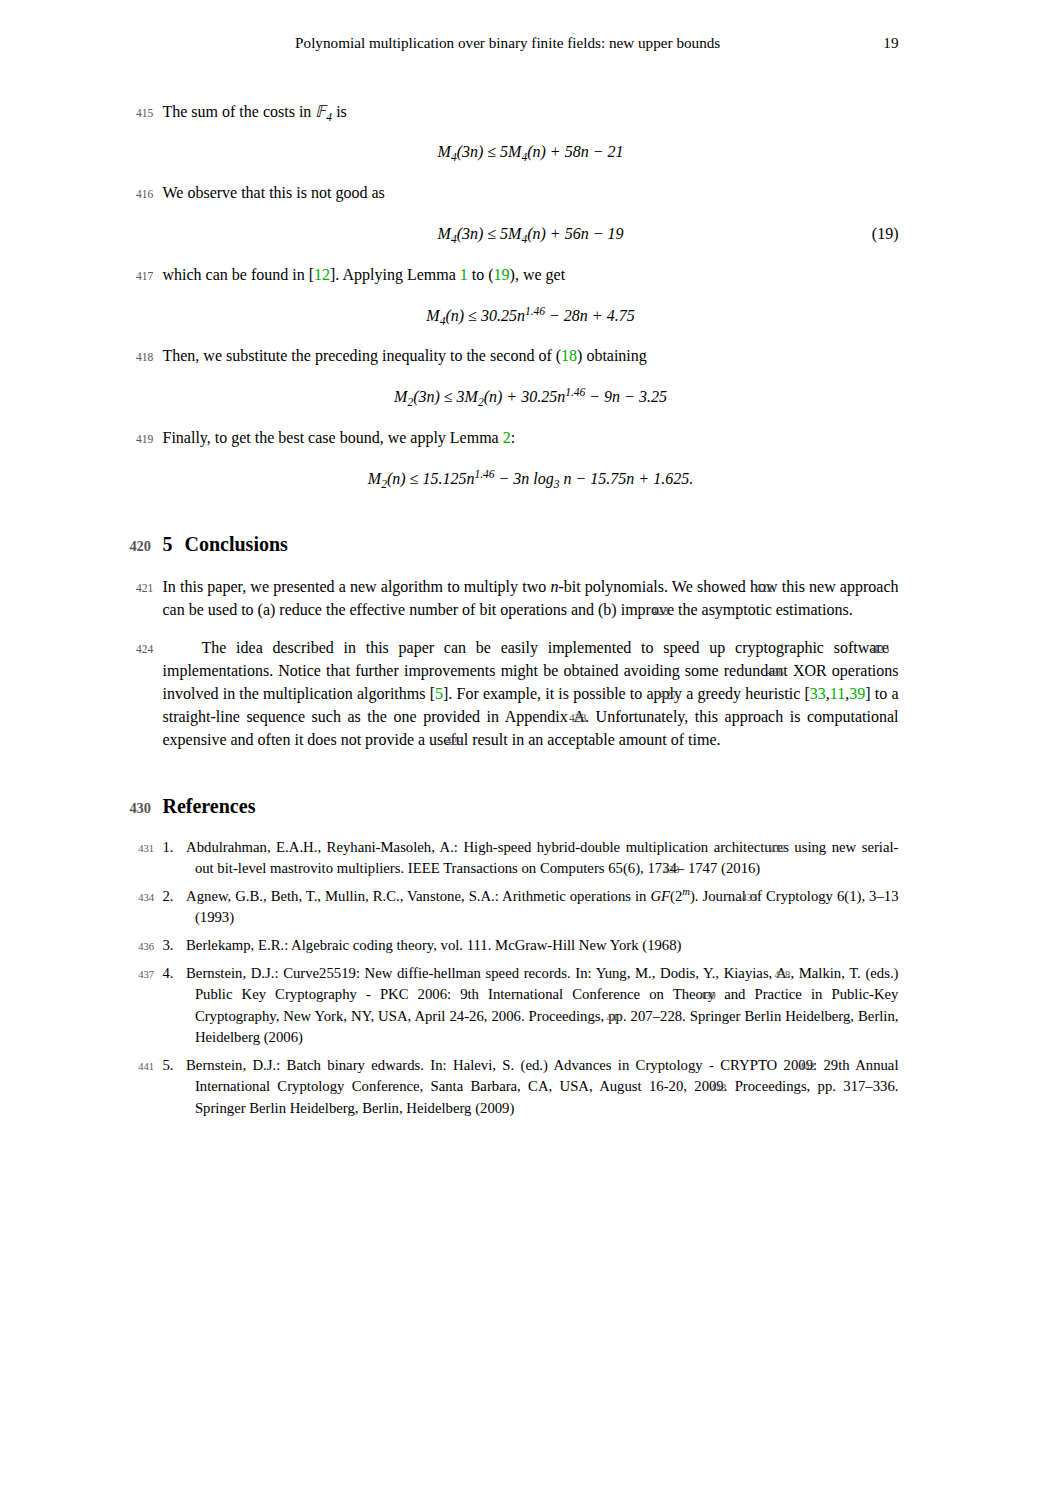Polynomial multiplication over binary finite fields: new upper bounds
19
415 The sum of the costs in 𝔽4 is
M4(3n) ≤ 5M4(n) + 58n − 21
416 We observe that this is not good as
M4(3n) ≤ 5M4(n) + 56n − 19 (19)
417which can be found in [12]. Applying Lemma 1 to (19), we get
M4(n) ≤ 30.25n1.46 − 28n + 4.75
418 Then, we substitute the preceding inequality to the second of (18) obtaining
M2(3n) ≤ 3M2(n) + 30.25n1.46 − 9n − 3.25
419 Finally, to get the best case bound, we apply Lemma 2:
M2(n) ≤ 15.125n1.46 − 3n log3 n − 15.75n + 1.625.
4205 Conclusions
421 In this paper, we presented a new algorithm to multiply two n-bit polynomials. We showed how 422this new approach can be used to (a) reduce the effective number of bit operations and (b) improve 423the asymptotic estimations.
424 The idea described in this paper can be easily implemented to speed up cryptographic software 425implementations. Notice that further improvements might be obtained avoiding some redundant 426 XOR operations involved in the multiplication algorithms [5]. For example, it is possible to apply 427a greedy heuristic [33,11,39] to a straight-line sequence such as the one provided in Appendix A. 428 Unfortunately, this approach is computational expensive and often it does not provide a useful 429result in an acceptable amount of time.
430 References
4311. Abdulrahman, E.A.H., Reyhani-Masoleh, A.: High-speed hybrid-double multiplication architectures 432using new serial-out bit-level mastrovito multipliers. IEEE Transactions on Computers 65(6), 1734– 4331747 (2016)
4342. Agnew, G.B., Beth, T., Mullin, R.C., Vanstone, S.A.: Arithmetic operations in GF(2m). Journal of 435 Cryptology 6(1), 3–13 (1993)
4363. Berlekamp, E.R.: Algebraic coding theory, vol. 111. McGraw-Hill New York (1968)
4374. Bernstein, D.J.: Curve25519: New diffie-hellman speed records. In: Yung, M., Dodis, Y., Kiayias, A., 438 Malkin, T. (eds.) Public Key Cryptography - PKC 2006: 9th International Conference on Theory 439and Practice in Public-Key Cryptography, New York, NY, USA, April 24-26, 2006. Proceedings, pp. 440207–228. Springer Berlin Heidelberg, Berlin, Heidelberg (2006)
4415. Bernstein, D.J.: Batch binary edwards. In: Halevi, S. (ed.) Advances in Cryptology - CRYPTO 2009: 44229th Annual International Cryptology Conference, Santa Barbara, CA, USA, August 16-20, 2009. 443 Proceedings, pp. 317–336. Springer Berlin Heidelberg, Berlin, Heidelberg (2009)